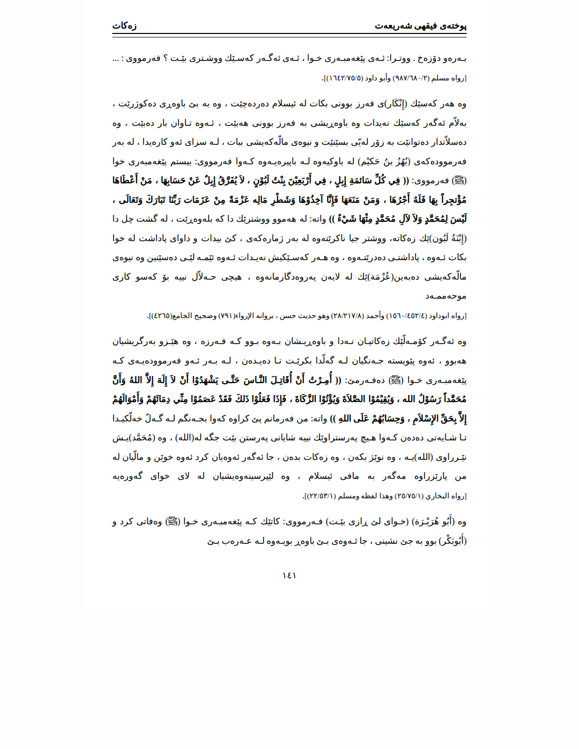پوختەی فیقهی شەریعەت زەکات
بـەرەو دۆزەخ . ووتـرا: ئـەی پێغەمبـەری خـوا ، ئـەی ئەگـەر کەسـێك ووشـتری بێـت ؟ فەرمووی : ... [رواه مسلم (٩٨٧/٦٨٠/٢) وأبو داود (١٦٤٢/٧٥/٥)].
وه هەر کەسێك (إِنْکَار)ی فەرز بوونی بکات له ئیسلام دەردەچێت ، وه به بێ باوەڕی دەکوژرێت ، بەلاّم ئەگەر کەسێك نەیدات وه باوەڕیشی به فەرز بوونی هەبێت ، ئـەوه تـاوان بار دەبێت ، وه دەسلاّتدار دەتوانێت به زۆر لەیّی بسێنێت و نیوەی مالّەکەیشی ببات ، لـه سزای ئەو کارەیدا ، له بەر فەرموودەکەی (بُهُزُ بنُ حَکیْم) له باوکیەوه لـه باپیرەیـەوه کـەوا فەرمووی: بیستم پێغەمبەری خوا (ﷺ) فەرمووی: (( فِي كُلِّ سَائمَةِ إِبِلٍ ، فِي أَرْبَعِيْنَ بِنْتُ لَبُوْنٍ ، لاَ يُفَرَّقُ إِبِلٌ عَنْ حَسَابِهَا ، مَنْ أَعْطَاهَا مُؤْتجِراً بِهَا فَلَهُ أَجْرُهَا ، وَمَنْ مَنَعَهَا فَإِنَّا آخِذُوْهَا وَشَطْرِ مَالِه عَزْمَةً مِنْ عَزَمَات رَبِّنَا تَبَارَكَ وَتَعَالَى ، لَيْسَ لِمُحَمَّدٍ وَلاَ لآلِ مُحَمَّدٍ مِثْهَا شَيْءٌ )) واته: له هەموو ووشترێك دا که بلەوەڕێت ، له گشت چل دا (إِبْنَةُ لَبُون)ێك زەکاتە، ووشتر جیا ناکرێتەوه له بەر ژمارەکەی ، کێ بیدات و داوای پاداشت له خوا بکات ئـەوه ، پاداشتـی دەدرێتـەوه ، وه هـەر کەسـێکیش نەیـدات ئـەوه ئێمـه لێـی دەسێنین وه نیوەی مالّەکەیشی دەبەین(عُزْمَة)ێك له لایەن پەروەدگارمانەوه ، هیچی حـەلاّل نییه بۆ کەسو کاری موحەممـەد [رواه ابوداود (١٥٦٠/٤٥٢/٤) وأحمد (٢٨/٢١٧/٨) وهو حديث حسن ، بروانه الإرواء(٧٩١) وصحيح الجامع(٤٢٦٥)].
وه ئەگـەر کۆمـەلّێك زەکاتیـان نـەدا و باوەڕیـشان بـەوه بـوو کـه فـەرزه ، وه هێـزو بەرگریشیان هەبوو ، ئەوه پێویسته جـەنگیان لـه گەلّدا بکرێـت تـا دەیـدەن ، لـه بـەر ئـەو فەرموودەیـەی کـه پێغەمبـەری خـوا (ﷺ) دەفـەرمێ: (( أُمِـرْتُ أَنْ أُقَاتِـلَ النَّـاسَ حَتَّـى يَشْهَدُوْا أَنْ لاَ إِلَهَ إِلاَّ اللهُ وَأَنَّ مُحَمَّداً رَسُوْلُ الله ، وَيُقِيْمُوْا الصَّلاَةَ وَيُؤْتُوْا الزَّكَاةَ ، فَإِذَا فَعَلُوْا ذَلكَ فَقَدْ عَصَمُوْا مِنِّي دِمَائَهُمْ وَأَمْوَالَهُمْ إِلاَّ بِحَقِّ الإِسْلاَمِ ، وَحِسَابُهُمْ عَلَى اللهِ )) واته: من فەرمانم پێ کراوه کەوا بجـەنگم لـه گـەلّ خەلّکیـدا تـا شـایەتی دەدەن کـەوا هـیچ پەرستراوێك نییه شایانی پەرستن بێت جگه له(الله) ، وه (مُحَمَّد)یـش نێـرراوی (الله)یـه ، وه نوێژ بکەن ، وه زەکات بدەن ، جا ئەگەر ئەوەیان کرد ئەوه خوێن و مالّیان له من پارێزراوه مەگەر به مافی ئیسلام ، وه لێپرسینەوەیشیان له لای خوای گەورەیه [رواه البخاري (٢٥/٧٥/١) وهذا لفظه ومسلم (٢٢/٥٣/١)].
وه (أَبُو هُرَيْـرَة) (خـوای لێ ڕازی بێـت) فـەرمووی: کاتێك کـه پێغەمبـەری خـوا (ﷺ) وەفاتی کرد و (أَبُوبَکْر) بوو به جێ نشینی ، جا ئـەوەی بـێ باوەڕ بویـەوه لـه عـەرەب بـێ
١٤١